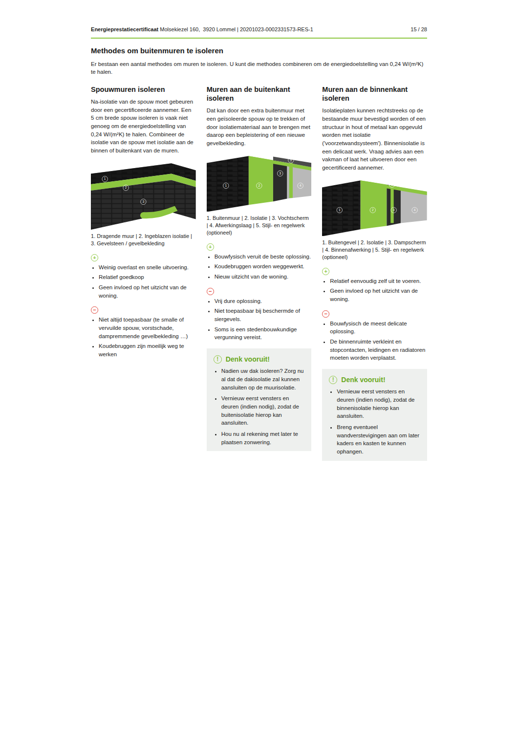Energieprestatiecertificaat Molsekiezel 160, 3920 Lommel | 20201023-0002331573-RES-1
15 / 28
Methodes om buitenmuren te isoleren
Er bestaan een aantal methodes om muren te isoleren. U kunt die methodes combineren om de energiedoelstelling van 0,24 W/(m²K) te halen.
Spouwmuren isoleren
Na-isolatie van de spouw moet gebeuren door een gecertificeerde aannemer. Een 5 cm brede spouw isoleren is vaak niet genoeg om de energiedoelstelling van 0,24 W/(m²K) te halen. Combineer de isolatie van de spouw met isolatie aan de binnen of buitenkant van de muren.
1 2 3
1. Dragende muur | 2. Ingeblazen isolatie | 3. Gevelsteen / gevelbekleding
+
Weinig overlast en snelle uitvoering.
Relatief goedkoop
Geen invloed op het uitzicht van de woning.
−
Niet altijd toepasbaar (te smalle of vervuilde spouw, vorstschade, dampremmende gevelbekleding …)
Koudebruggen zijn moeilijk weg te werken
Muren aan de buitenkant isoleren
Dat kan door een extra buitenmuur met een geïsoleerde spouw op te trekken of door isolatiemateriaal aan te brengen met daarop een bepleistering of een nieuwe gevelbekleding.
1 2 3 4 5
1. Buitenmuur | 2. Isolatie | 3. Vochtscherm | 4. Afwerkingslaag | 5. Stijl- en regelwerk (optioneel)
+
Bouwfysisch veruit de beste oplossing.
Koudebruggen worden weggewerkt.
Nieuw uitzicht van de woning.
−
Vrij dure oplossing.
Niet toepasbaar bij beschermde of siergevels.
Soms is een stedenbouwkundige vergunning vereist.
! Denk vooruit!
Nadien uw dak isoleren? Zorg nu al dat de dakisolatie zal kunnen aansluiten op de muurisolatie.
Vernieuw eerst vensters en deuren (indien nodig), zodat de buitenisolatie hierop kan aansluiten.
Hou nu al rekening met later te plaatsen zonwering.
Muren aan de binnenkant isoleren
Isolatieplaten kunnen rechtstreeks op de bestaande muur bevestigd worden of een structuur in hout of metaal kan opgevuld worden met isolatie ('voorzetwandsysteem'). Binnenisolatie is een delicaat werk. Vraag advies aan een vakman of laat het uitvoeren door een gecertificeerd aannemer.
1 2 3 4 5
1. Buitengevel | 2. Isolatie | 3. Dampscherm | 4. Binnenafwerking | 5. Stijl- en regelwerk (optioneel)
+
Relatief eenvoudig zelf uit te voeren.
Geen invloed op het uitzicht van de woning.
−
Bouwfysisch de meest delicate oplossing.
De binnenruimte verkleint en stopcontacten, leidingen en radiatoren moeten worden verplaatst.
! Denk vooruit!
Vernieuw eerst vensters en deuren (indien nodig), zodat de binnenisolatie hierop kan aansluiten.
Breng eventueel wandverstevigingen aan om later kaders en kasten te kunnen ophangen.